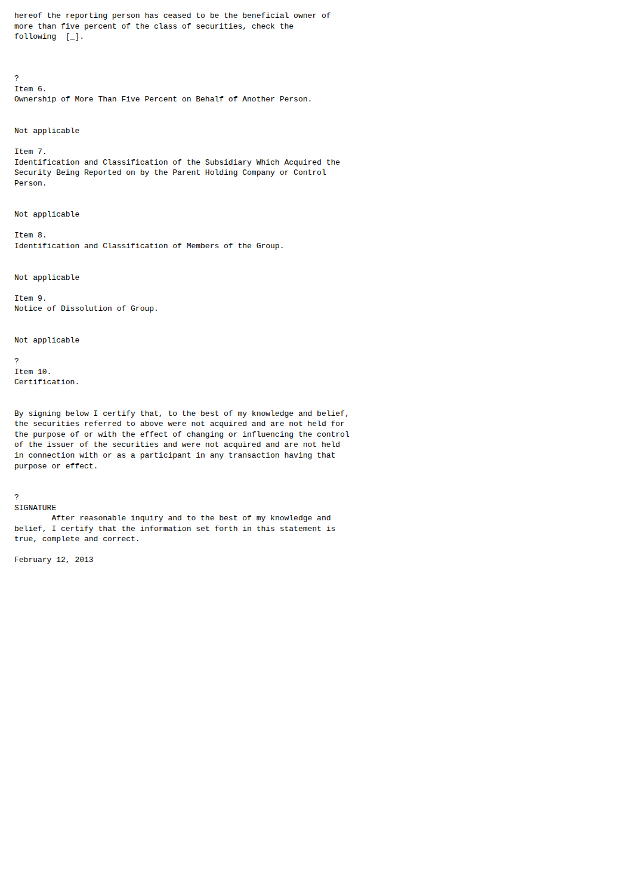hereof the reporting person has ceased to be the beneficial owner of
more than five percent of the class of securities, check the
following  [_].
?
Item 6.
Ownership of More Than Five Percent on Behalf of Another Person.
Not applicable
Item 7.
Identification and Classification of the Subsidiary Which Acquired the
Security Being Reported on by the Parent Holding Company or Control
Person.
Not applicable
Item 8.
Identification and Classification of Members of the Group.
Not applicable
Item 9.
Notice of Dissolution of Group.
Not applicable
?
Item 10.
Certification.
By signing below I certify that, to the best of my knowledge and belief,
the securities referred to above were not acquired and are not held for
the purpose of or with the effect of changing or influencing the control
of the issuer of the securities and were not acquired and are not held
in connection with or as a participant in any transaction having that
purpose or effect.
?
SIGNATURE
        After reasonable inquiry and to the best of my knowledge and
belief, I certify that the information set forth in this statement is
true, complete and correct.
February 12, 2013